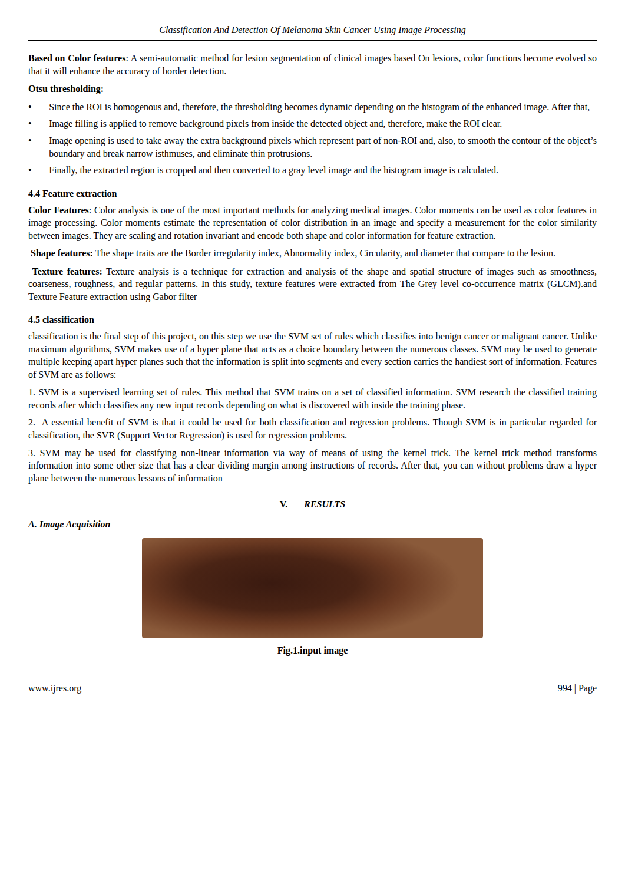Classification And Detection Of Melanoma Skin Cancer Using Image Processing
Based on Color features: A semi-automatic method for lesion segmentation of clinical images based On lesions, color functions become evolved so that it will enhance the accuracy of border detection.
Otsu thresholding:
• Since the ROI is homogenous and, therefore, the thresholding becomes dynamic depending on the histogram of the enhanced image. After that,
• Image filling is applied to remove background pixels from inside the detected object and, therefore, make the ROI clear.
• Image opening is used to take away the extra background pixels which represent part of non-ROI and, also, to smooth the contour of the object’s boundary and break narrow isthmuses, and eliminate thin protrusions.
• Finally, the extracted region is cropped and then converted to a gray level image and the histogram image is calculated.
4.4 Feature extraction
Color Features: Color analysis is one of the most important methods for analyzing medical images. Color moments can be used as color features in image processing. Color moments estimate the representation of color distribution in an image and specify a measurement for the color similarity between images. They are scaling and rotation invariant and encode both shape and color information for feature extraction.
Shape features: The shape traits are the Border irregularity index, Abnormality index, Circularity, and diameter that compare to the lesion.
Texture features: Texture analysis is a technique for extraction and analysis of the shape and spatial structure of images such as smoothness, coarseness, roughness, and regular patterns. In this study, texture features were extracted from The Grey level co-occurrence matrix (GLCM).and Texture Feature extraction using Gabor filter
4.5 classification
classification is the final step of this project, on this step we use the SVM set of rules which classifies into benign cancer or malignant cancer. Unlike maximum algorithms, SVM makes use of a hyper plane that acts as a choice boundary between the numerous classes. SVM may be used to generate multiple keeping apart hyper planes such that the information is split into segments and every section carries the handiest sort of information. Features of SVM are as follows:
1. SVM is a supervised learning set of rules. This method that SVM trains on a set of classified information. SVM research the classified training records after which classifies any new input records depending on what is discovered with inside the training phase.
2. A essential benefit of SVM is that it could be used for both classification and regression problems. Though SVM is in particular regarded for classification, the SVR (Support Vector Regression) is used for regression problems.
3. SVM may be used for classifying non-linear information via way of means of using the kernel trick. The kernel trick method transforms information into some other size that has a clear dividing margin among instructions of records. After that, you can without problems draw a hyper plane between the numerous lessons of information
V. RESULTS
A. Image Acquisition
Fig.1.input image
www.ijres.org 994 | Page